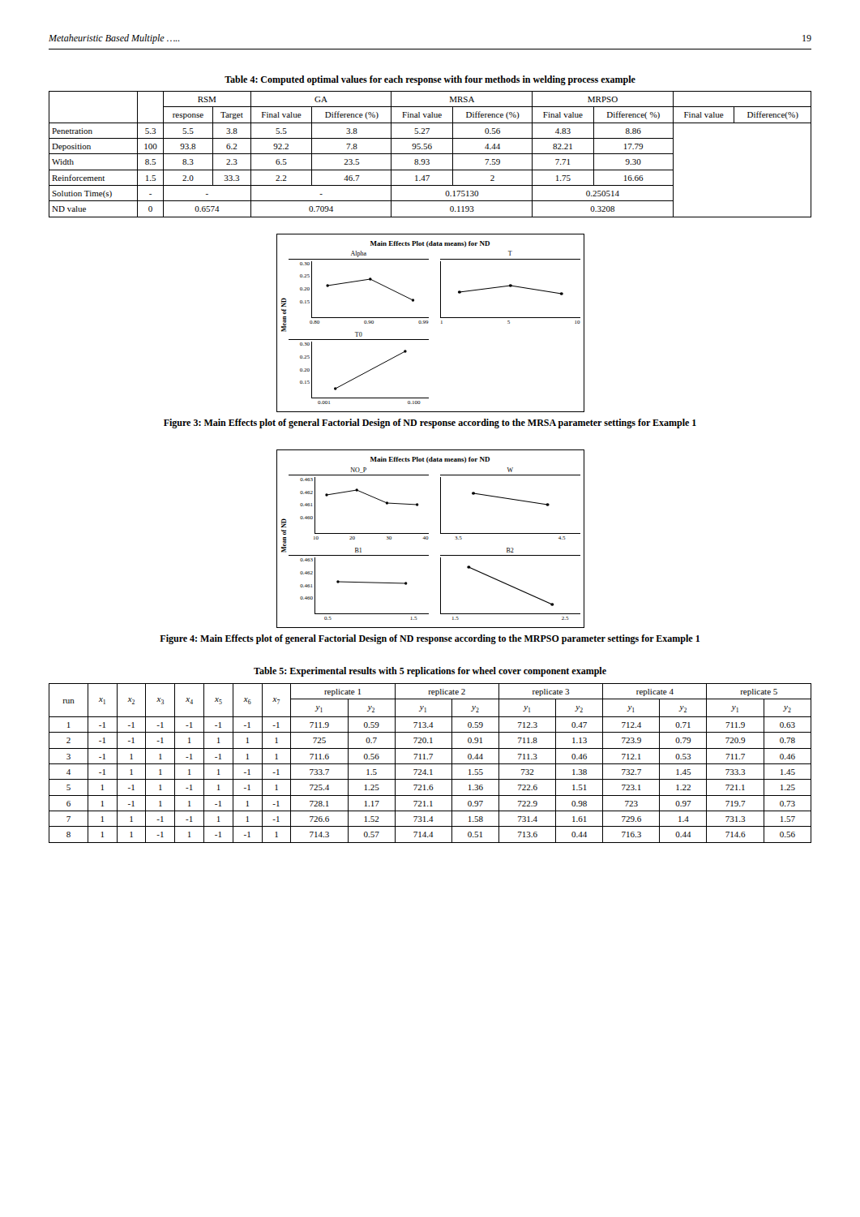Metaheuristic Based Multiple ….. 19
Table 4: Computed optimal values for each response with four methods in welding process example
| | | RSM | GA | MRSA | MRPSO |
| --- | --- | --- | --- | --- | --- |
| response | Target | Final value | Difference (%) | Final value | Difference (%) | Final value | Difference( %) | Final value | Difference(%) |
| Penetration | 5.3 | 5.5 | 3.8 | 5.5 | 3.8 | 5.27 | 0.56 | 4.83 | 8.86 |
| Deposition | 100 | 93.8 | 6.2 | 92.2 | 7.8 | 95.56 | 4.44 | 82.21 | 17.79 |
| Width | 8.5 | 8.3 | 2.3 | 6.5 | 23.5 | 8.93 | 7.59 | 7.71 | 9.30 |
| Reinforcement | 1.5 | 2.0 | 33.3 | 2.2 | 46.7 | 1.47 | 2 | 1.75 | 16.66 |
| Solution Time(s) | - | - | - | 0.175130 | 0.250514 |
| ND value | 0 | 0.6574 | 0.7094 | 0.1193 | 0.3208 |
Main Effects Plot (data means) for ND
Mean of ND
Alpha
0.30
0.25
0.20
0.15
0.800.900.99
T
1510
T0
0.30
0.25
0.20
0.15
0.0010.100
Figure 3: Main Effects plot of general Factorial Design of ND response according to the MRSA parameter settings for Example 1
Main Effects Plot (data means) for ND
Mean of ND
NO_P
0.463
0.462
0.461
0.460
10203040
W
3.54.5
B1
0.463
0.462
0.461
0.460
0.51.5
B2
1.52.5
Figure 4: Main Effects plot of general Factorial Design of ND response according to the MRPSO parameter settings for Example 1
Table 5: Experimental results with 5 replications for wheel cover component example
| run | x 1 | x 2 | x 3 | x 4 | x 5 | x 6 | x 7 | replicate 1 | replicate 2 | replicate 3 | replicate 4 | replicate 5 |
| --- | --- | --- | --- | --- | --- | --- | --- | --- | --- | --- | --- | --- |
| y 1 | y 2 | y 1 | y 2 | y 1 | y 2 | y 1 | y 2 | y 1 | y 2 |
| 1 | -1 | -1 | -1 | -1 | -1 | -1 | -1 | 711.9 | 0.59 | 713.4 | 0.59 | 712.3 | 0.47 | 712.4 | 0.71 | 711.9 | 0.63 |
| 2 | -1 | -1 | -1 | 1 | 1 | 1 | 1 | 725 | 0.7 | 720.1 | 0.91 | 711.8 | 1.13 | 723.9 | 0.79 | 720.9 | 0.78 |
| 3 | -1 | 1 | 1 | -1 | -1 | 1 | 1 | 711.6 | 0.56 | 711.7 | 0.44 | 711.3 | 0.46 | 712.1 | 0.53 | 711.7 | 0.46 |
| 4 | -1 | 1 | 1 | 1 | 1 | -1 | -1 | 733.7 | 1.5 | 724.1 | 1.55 | 732 | 1.38 | 732.7 | 1.45 | 733.3 | 1.45 |
| 5 | 1 | -1 | 1 | -1 | 1 | -1 | 1 | 725.4 | 1.25 | 721.6 | 1.36 | 722.6 | 1.51 | 723.1 | 1.22 | 721.1 | 1.25 |
| 6 | 1 | -1 | 1 | 1 | -1 | 1 | -1 | 728.1 | 1.17 | 721.1 | 0.97 | 722.9 | 0.98 | 723 | 0.97 | 719.7 | 0.73 |
| 7 | 1 | 1 | -1 | -1 | 1 | 1 | -1 | 726.6 | 1.52 | 731.4 | 1.58 | 731.4 | 1.61 | 729.6 | 1.4 | 731.3 | 1.57 |
| 8 | 1 | 1 | -1 | 1 | -1 | -1 | 1 | 714.3 | 0.57 | 714.4 | 0.51 | 713.6 | 0.44 | 716.3 | 0.44 | 714.6 | 0.56 |